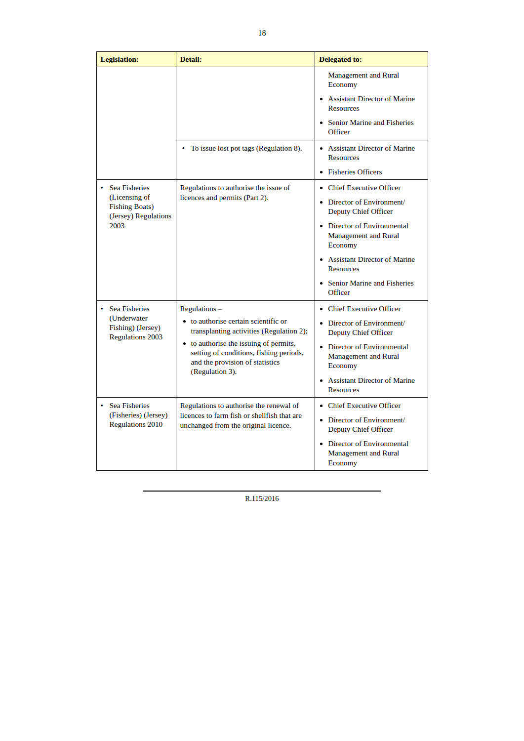18
| Legislation: | Detail: | Delegated to: |
| --- | --- | --- |
| | | Management and Rural Economy Assistant Director of Marine Resources Senior Marine and Fisheries Officer |
| To issue lost pot tags (Regulation 8). | Assistant Director of Marine Resources Fisheries Officers |
| Sea Fisheries (Licensing of Fishing Boats) (Jersey) Regulations 2003 | Regulations to authorise the issue of licences and permits (Part 2). | Chief Executive Officer Director of Environment/ Deputy Chief Officer Director of Environmental Management and Rural Economy Assistant Director of Marine Resources Senior Marine and Fisheries Officer |
| Sea Fisheries (Underwater Fishing) (Jersey) Regulations 2003 | Regulations – to authorise certain scientific or transplanting activities (Regulation 2); to authorise the issuing of permits, setting of conditions, fishing periods, and the provision of statistics (Regulation 3). | Chief Executive Officer Director of Environment/ Deputy Chief Officer Director of Environmental Management and Rural Economy Assistant Director of Marine Resources |
| Sea Fisheries (Fisheries) (Jersey) Regulations 2010 | Regulations to authorise the renewal of licences to farm fish or shellfish that are unchanged from the original licence. | Chief Executive Officer Director of Environment/ Deputy Chief Officer Director of Environmental Management and Rural Economy |
R.115/2016